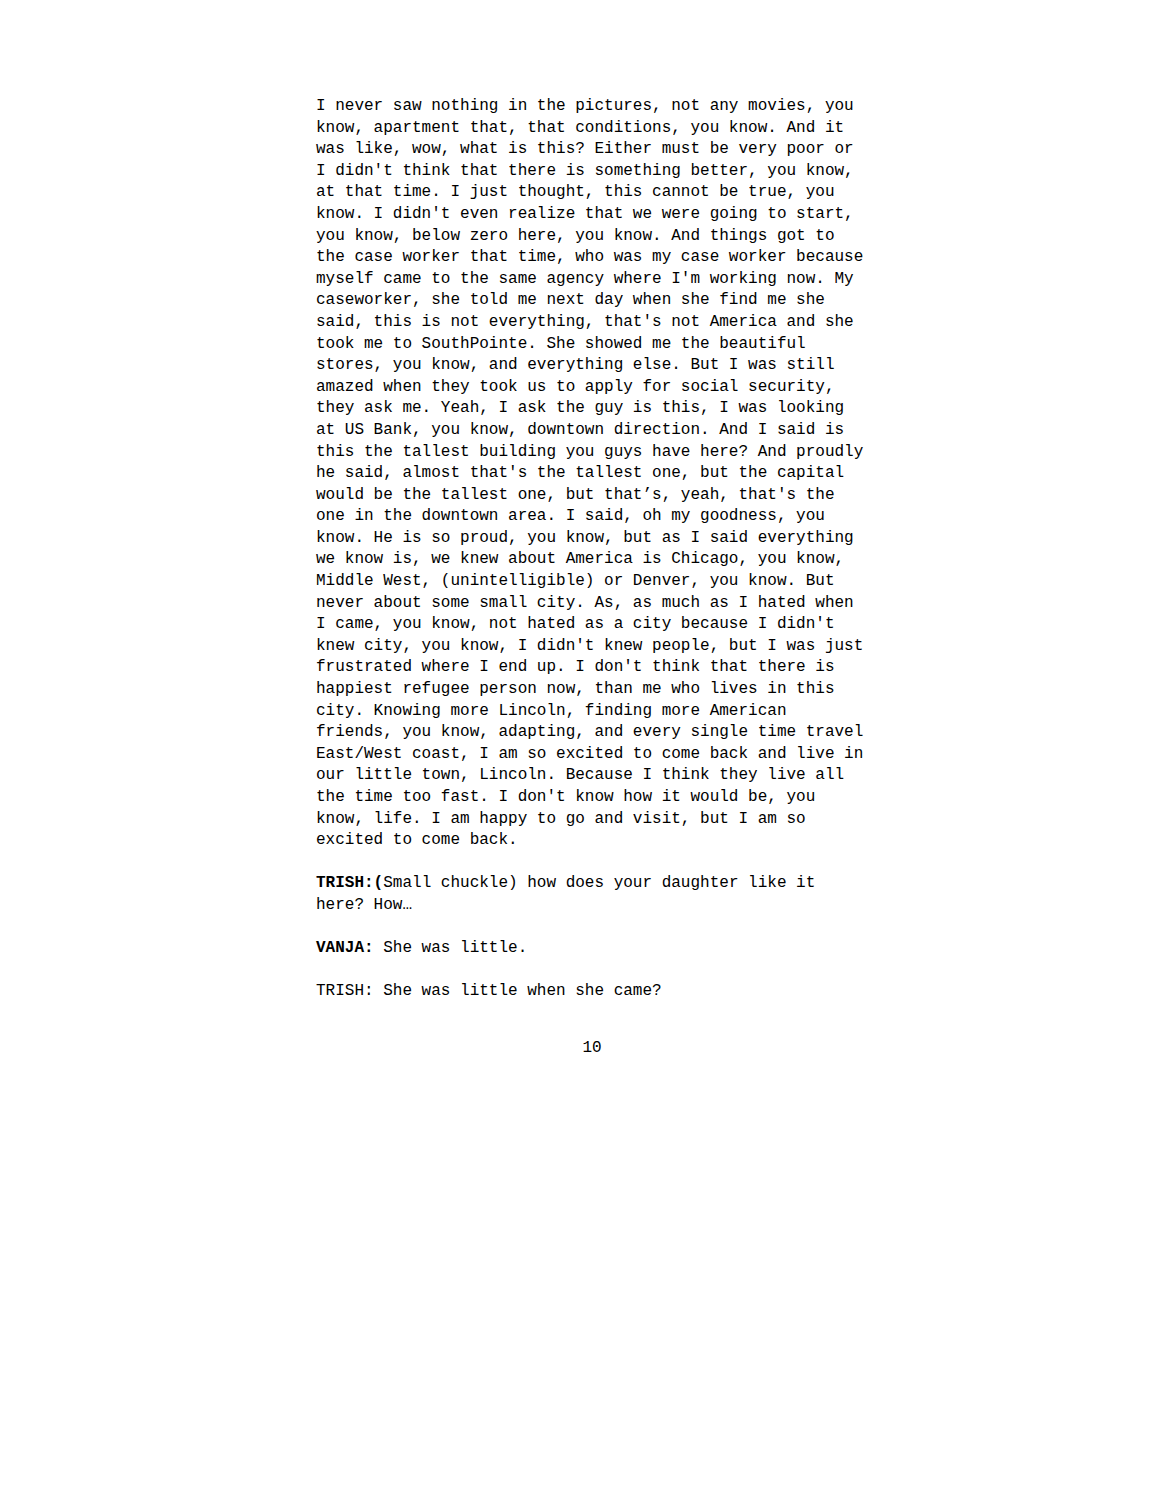I never saw nothing in the pictures, not any movies, you know, apartment that, that conditions, you know. And it was like, wow, what is this? Either must be very poor or I didn't think that there is something better, you know, at that time. I just thought, this cannot be true, you know. I didn't even realize that we were going to start, you know, below zero here, you know. And things got to the case worker that time, who was my case worker because myself came to the same agency where I'm working now. My caseworker, she told me next day when she find me she said, this is not everything, that's not America and she took me to SouthPointe. She showed me the beautiful stores, you know, and everything else. But I was still amazed when they took us to apply for social security, they ask me. Yeah, I ask the guy is this, I was looking at US Bank, you know, downtown direction. And I said is this the tallest building you guys have here? And proudly he said, almost that's the tallest one, but the capital would be the tallest one, but that’s, yeah, that's the one in the downtown area. I said, oh my goodness, you know. He is so proud, you know, but as I said everything we know is, we knew about America is Chicago, you know, Middle West, (unintelligible) or Denver, you know. But never about some small city. As, as much as I hated when I came, you know, not hated as a city because I didn't knew city, you know, I didn't knew people, but I was just frustrated where I end up. I don't think that there is happiest refugee person now, than me who lives in this city. Knowing more Lincoln, finding more American friends, you know, adapting, and every single time travel East/West coast, I am so excited to come back and live in our little town, Lincoln. Because I think they live all the time too fast. I don't know how it would be, you know, life. I am happy to go and visit, but I am so excited to come back.
TRISH:(Small chuckle) how does your daughter like it here? How…
VANJA: She was little.
TRISH: She was little when she came?
10